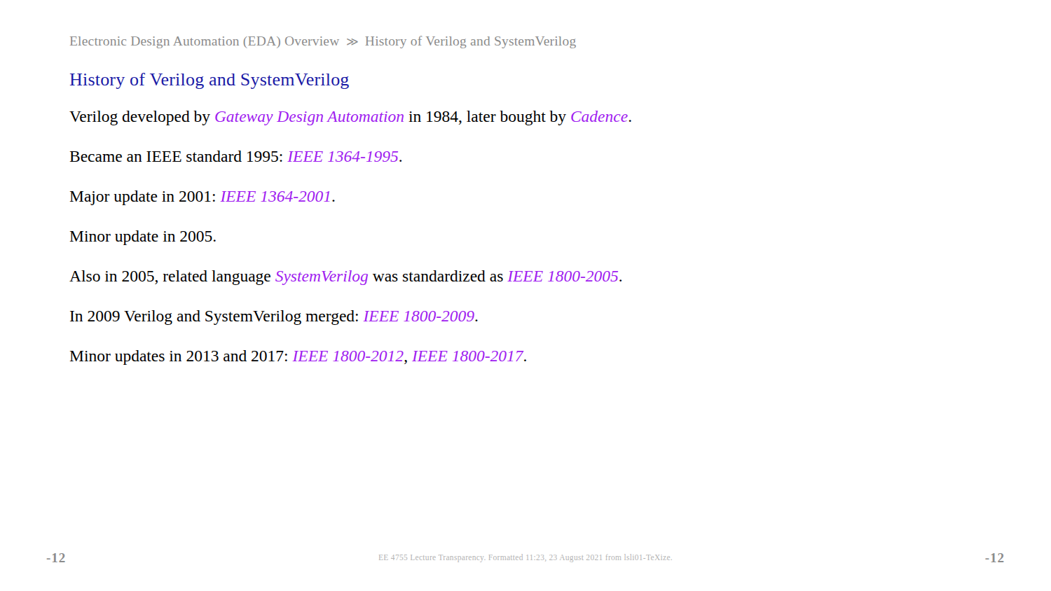Electronic Design Automation (EDA) Overview ≫ History of Verilog and SystemVerilog
History of Verilog and SystemVerilog
Verilog developed by Gateway Design Automation in 1984, later bought by Cadence.
Became an IEEE standard 1995: IEEE 1364-1995.
Major update in 2001: IEEE 1364-2001.
Minor update in 2005.
Also in 2005, related language SystemVerilog was standardized as IEEE 1800-2005.
In 2009 Verilog and SystemVerilog merged: IEEE 1800-2009.
Minor updates in 2013 and 2017: IEEE 1800-2012, IEEE 1800-2017.
-12
-12
EE 4755 Lecture Transparency. Formatted 11:23, 23 August 2021 from lsli01-TeXize.